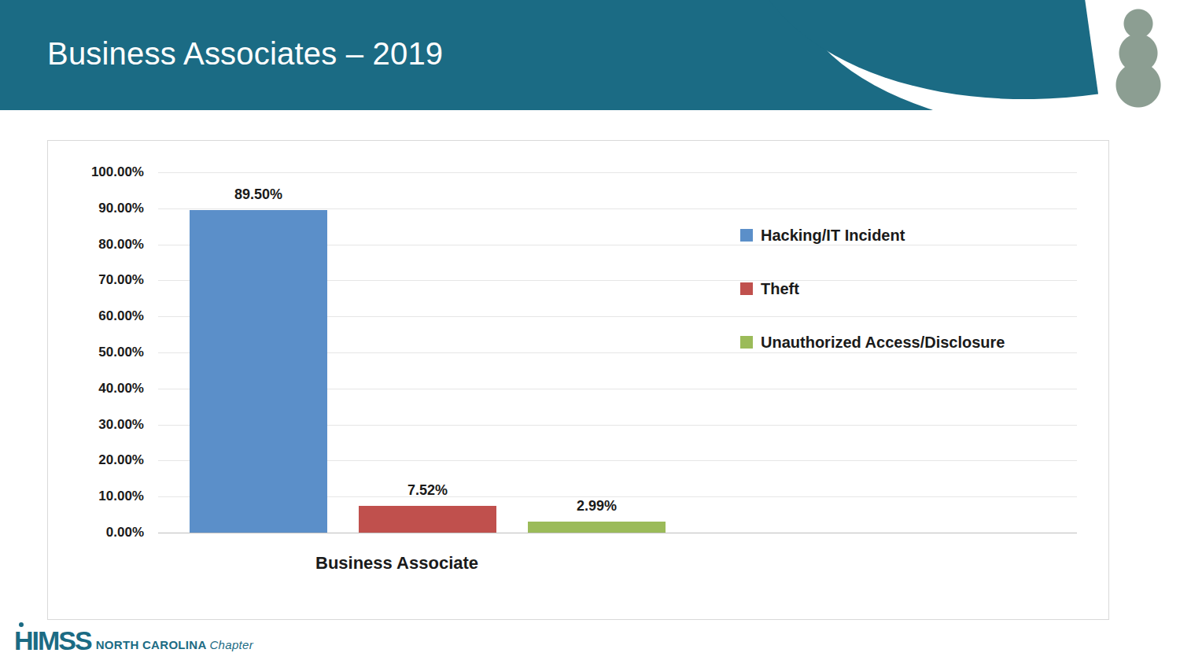Business Associates – 2019
100.00% 90.00% 80.00% 70.00% 60.00% 50.00% 40.00% 30.00% 20.00% 10.00% 0.00%
89.50%
7.52%
2.99%
Business Associate
Hacking/IT Incident
Theft
Unauthorized Access/Disclosure
H IMSS
NORTH CAROLINA Chapter